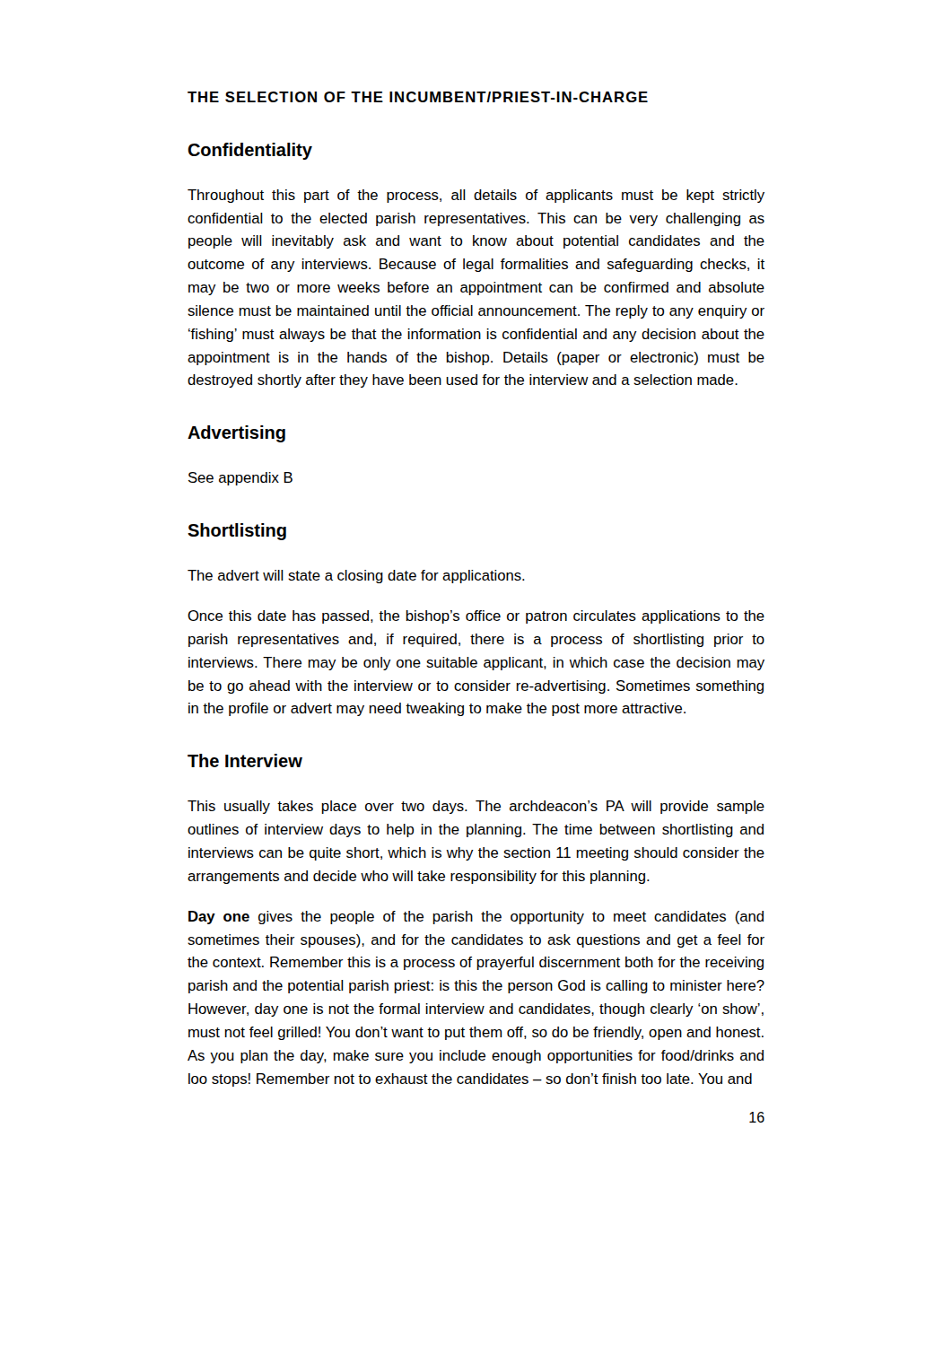The Selection of the Incumbent/Priest-in-Charge
Confidentiality
Throughout this part of the process, all details of applicants must be kept strictly confidential to the elected parish representatives. This can be very challenging as people will inevitably ask and want to know about potential candidates and the outcome of any interviews. Because of legal formalities and safeguarding checks, it may be two or more weeks before an appointment can be confirmed and absolute silence must be maintained until the official announcement. The reply to any enquiry or ‘fishing’ must always be that the information is confidential and any decision about the appointment is in the hands of the bishop. Details (paper or electronic) must be destroyed shortly after they have been used for the interview and a selection made.
Advertising
See appendix B
Shortlisting
The advert will state a closing date for applications.
Once this date has passed, the bishop’s office or patron circulates applications to the parish representatives and, if required, there is a process of shortlisting prior to interviews. There may be only one suitable applicant, in which case the decision may be to go ahead with the interview or to consider re-advertising. Sometimes something in the profile or advert may need tweaking to make the post more attractive.
The Interview
This usually takes place over two days. The archdeacon’s PA will provide sample outlines of interview days to help in the planning. The time between shortlisting and interviews can be quite short, which is why the section 11 meeting should consider the arrangements and decide who will take responsibility for this planning.
Day one gives the people of the parish the opportunity to meet candidates (and sometimes their spouses), and for the candidates to ask questions and get a feel for the context. Remember this is a process of prayerful discernment both for the receiving parish and the potential parish priest: is this the person God is calling to minister here? However, day one is not the formal interview and candidates, though clearly ‘on show’, must not feel grilled! You don’t want to put them off, so do be friendly, open and honest. As you plan the day, make sure you include enough opportunities for food/drinks and loo stops! Remember not to exhaust the candidates – so don’t finish too late. You and
16